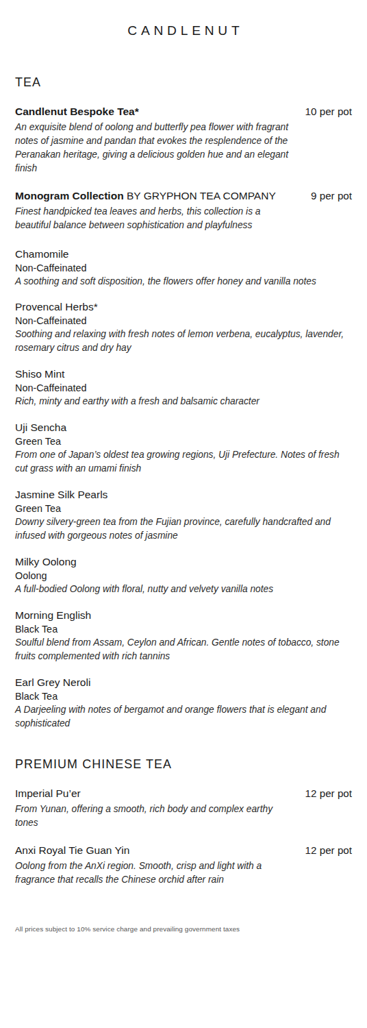CANDLENUT
TEA
Candlenut Bespoke Tea*
An exquisite blend of oolong and butterfly pea flower with fragrant notes of jasmine and pandan that evokes the resplendence of the Peranakan heritage, giving a delicious golden hue and an elegant finish
10 per pot
Monogram Collection BY GRYPHON TEA COMPANY
Finest handpicked tea leaves and herbs, this collection is a beautiful balance between sophistication and playfulness
9 per pot
Chamomile
Non-Caffeinated
A soothing and soft disposition, the flowers offer honey and vanilla notes
Provencal Herbs*
Non-Caffeinated
Soothing and relaxing with fresh notes of lemon verbena, eucalyptus, lavender, rosemary citrus and dry hay
Shiso Mint
Non-Caffeinated
Rich, minty and earthy with a fresh and balsamic character
Uji Sencha
Green Tea
From one of Japan’s oldest tea growing regions, Uji Prefecture. Notes of fresh cut grass with an umami finish
Jasmine Silk Pearls
Green Tea
Downy silvery-green tea from the Fujian province, carefully handcrafted and infused with gorgeous notes of jasmine
Milky Oolong
Oolong
A full-bodied Oolong with floral, nutty and velvety vanilla notes
Morning English
Black Tea
Soulful blend from Assam, Ceylon and African. Gentle notes of tobacco, stone fruits complemented with rich tannins
Earl Grey Neroli
Black Tea
A Darjeeling with notes of bergamot and orange flowers that is elegant and sophisticated
PREMIUM CHINESE TEA
Imperial Pu’er
From Yunan, offering a smooth, rich body and complex earthy tones
12 per pot
Anxi Royal Tie Guan Yin
Oolong from the AnXi region. Smooth, crisp and light with a fragrance that recalls the Chinese orchid after rain
12 per pot
All prices subject to 10% service charge and prevailing government taxes